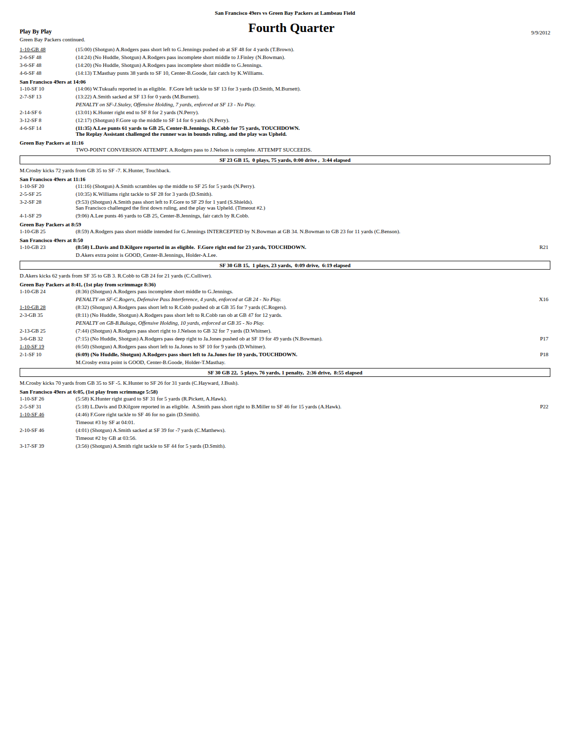San Francisco 49ers vs Green Bay Packers at Lambeau Field
Play By Play
Fourth Quarter
9/9/2012
Green Bay Packers continued.
| 1-10-GB 48 | (15:00) (Shotgun) A.Rodgers pass short left to G.Jennings pushed ob at SF 48 for 4 yards (T.Brown). | |
| 2-6-SF 48 | (14:24) (No Huddle, Shotgun) A.Rodgers pass incomplete short middle to J.Finley (N.Bowman). | |
| 3-6-SF 48 | (14:20) (No Huddle, Shotgun) A.Rodgers pass incomplete short middle to G.Jennings. | |
| 4-6-SF 48 | (14:13) T.Masthay punts 38 yards to SF 10, Center-B.Goode, fair catch by K.Williams. | |
San Francisco 49ers at 14:06
| 1-10-SF 10 | (14:06) W.Tukuafu reported in as eligible. F.Gore left tackle to SF 13 for 3 yards (D.Smith, M.Burnett). | |
| 2-7-SF 13 | (13:22) A.Smith sacked at SF 13 for 0 yards (M.Burnett). | |
| | PENALTY on SF-J.Staley, Offensive Holding, 7 yards, enforced at SF 13 - No Play. | |
| 2-14-SF 6 | (13:01) K.Hunter right end to SF 8 for 2 yards (N.Perry). | |
| 3-12-SF 8 | (12:17) (Shotgun) F.Gore up the middle to SF 14 for 6 yards (N.Perry). | |
| 4-6-SF 14 | (11:35) A.Lee punts 61 yards to GB 25, Center-B.Jennings. R.Cobb for 75 yards, TOUCHDOWN. The Replay Assistant challenged the runner was in bounds ruling, and the play was Upheld. | |
Green Bay Packers at 11:16
| | TWO-POINT CONVERSION ATTEMPT. A.Rodgers pass to J.Nelson is complete. ATTEMPT SUCCEEDS. | |
SF 23 GB 15, 0 plays, 75 yards, 0:00 drive , 3:44 elapsed
M.Crosby kicks 72 yards from GB 35 to SF -7. K.Hunter, Touchback.
San Francisco 49ers at 11:16
| 1-10-SF 20 | (11:16) (Shotgun) A.Smith scrambles up the middle to SF 25 for 5 yards (N.Perry). | |
| 2-5-SF 25 | (10:35) K.Williams right tackle to SF 28 for 3 yards (D.Smith). | |
| 3-2-SF 28 | (9:53) (Shotgun) A.Smith pass short left to F.Gore to SF 29 for 1 yard (S.Shields). San Francisco challenged the first down ruling, and the play was Upheld. (Timeout #2.) | |
| 4-1-SF 29 | (9:06) A.Lee punts 46 yards to GB 25, Center-B.Jennings, fair catch by R.Cobb. | |
Green Bay Packers at 8:59
| 1-10-GB 25 | (8:59) A.Rodgers pass short middle intended for G.Jennings INTERCEPTED by N.Bowman at GB 34. N.Bowman to GB 23 for 11 yards (C.Benson). | |
San Francisco 49ers at 8:50
| 1-10-GB 23 | (8:50) L.Davis and D.Kilgore reported in as eligible. F.Gore right end for 23 yards, TOUCHDOWN. | R21 |
| | D.Akers extra point is GOOD, Center-B.Jennings, Holder-A.Lee. | |
SF 30 GB 15, 1 plays, 23 yards, 0:09 drive, 6:19 elapsed
D.Akers kicks 62 yards from SF 35 to GB 3. R.Cobb to GB 24 for 21 yards (C.Culliver).
Green Bay Packers at 8:41, (1st play from scrimmage 8:36)
| 1-10-GB 24 | (8:36) (Shotgun) A.Rodgers pass incomplete short middle to G.Jennings. | |
| | PENALTY on SF-C.Rogers, Defensive Pass Interference, 4 yards, enforced at GB 24 - No Play. | X16 |
| 1-10-GB 28 | (8:32) (Shotgun) A.Rodgers pass short left to R.Cobb pushed ob at GB 35 for 7 yards (C.Rogers). | |
| 2-3-GB 35 | (8:11) (No Huddle, Shotgun) A.Rodgers pass short left to R.Cobb ran ob at GB 47 for 12 yards. | |
| | PENALTY on GB-B.Bulaga, Offensive Holding, 10 yards, enforced at GB 35 - No Play. | |
| 2-13-GB 25 | (7:44) (Shotgun) A.Rodgers pass short right to J.Nelson to GB 32 for 7 yards (D.Whitner). | |
| 3-6-GB 32 | (7:15) (No Huddle, Shotgun) A.Rodgers pass deep right to Ja.Jones pushed ob at SF 19 for 49 yards (N.Bowman). | P17 |
| 1-10-SF 19 | (6:50) (Shotgun) A.Rodgers pass short left to Ja.Jones to SF 10 for 9 yards (D.Whitner). | |
| 2-1-SF 10 | (6:09) (No Huddle, Shotgun) A.Rodgers pass short left to Ja.Jones for 10 yards, TOUCHDOWN. | P18 |
| | M.Crosby extra point is GOOD, Center-B.Goode, Holder-T.Masthay. | |
SF 30 GB 22, 5 plays, 76 yards, 1 penalty, 2:36 drive, 8:55 elapsed
M.Crosby kicks 70 yards from GB 35 to SF -5. K.Hunter to SF 26 for 31 yards (C.Hayward, J.Bush).
San Francisco 49ers at 6:05, (1st play from scrimmage 5:58)
| 1-10-SF 26 | (5:58) K.Hunter right guard to SF 31 for 5 yards (R.Pickett, A.Hawk). | |
| 2-5-SF 31 | (5:18) L.Davis and D.Kilgore reported in as eligible. A.Smith pass short right to B.Miller to SF 46 for 15 yards (A.Hawk). | P22 |
| 1-10-SF 46 | (4:46) F.Gore right tackle to SF 46 for no gain (D.Smith). | |
| | Timeout #3 by SF at 04:01. | |
| 2-10-SF 46 | (4:01) (Shotgun) A.Smith sacked at SF 39 for -7 yards (C.Matthews). | |
| | Timeout #2 by GB at 03:56. | |
| 3-17-SF 39 | (3:56) (Shotgun) A.Smith right tackle to SF 44 for 5 yards (D.Smith). | |